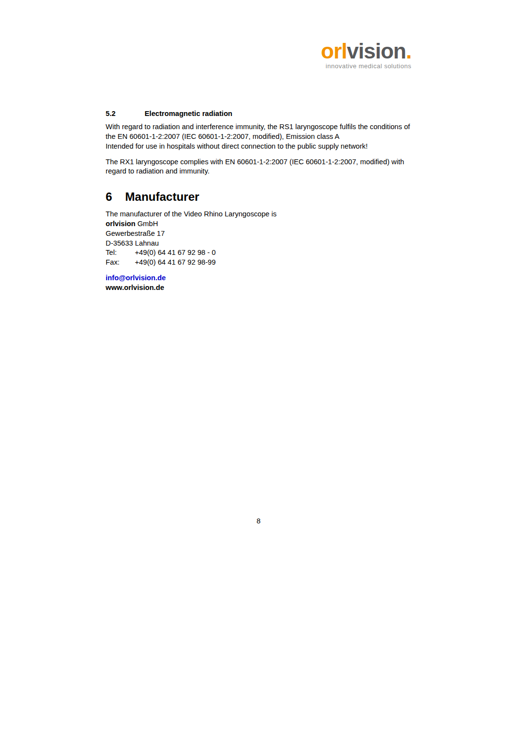orl vision.
innovative medical solutions
5.2 Electromagnetic radiation
With regard to radiation and interference immunity, the RS1 laryngoscope fulfils the conditions of the EN 60601-1-2:2007 (IEC 60601-1-2:2007, modified), Emission class A
Intended for use in hospitals without direct connection to the public supply network!
The RX1 laryngoscope complies with EN 60601-1-2:2007 (IEC 60601-1-2:2007, modified) with regard to radiation and immunity.
6 Manufacturer
The manufacturer of the Video Rhino Laryngoscope is
orlvision GmbH
Gewerbestraße 17
D-35633 Lahnau
| Tel: | +49(0) 64 41 67 92 98 - 0 |
| Fax: | +49(0) 64 41 67 92 98-99 |
info@orlvision.de
www.orlvision.de
8